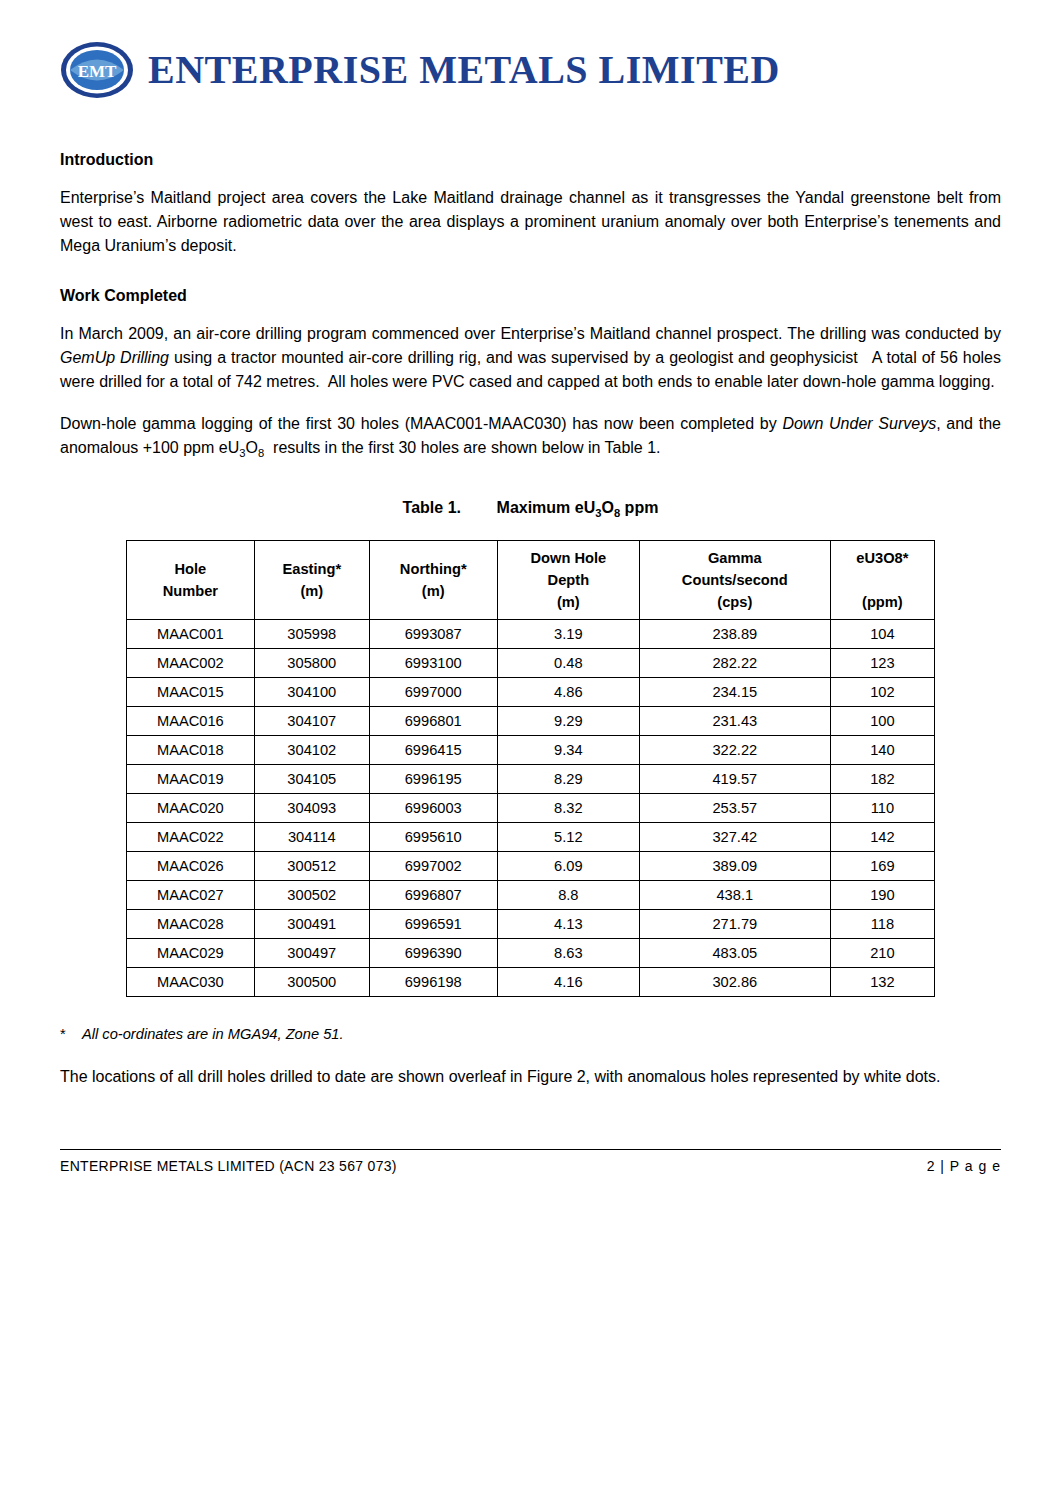EMT
ENTERPRISE METALS LIMITED
Introduction
Enterprise’s Maitland project area covers the Lake Maitland drainage channel as it transgresses the Yandal greenstone belt from west to east. Airborne radiometric data over the area displays a prominent uranium anomaly over both Enterprise’s tenements and Mega Uranium’s deposit.
Work Completed
In March 2009, an air-core drilling program commenced over Enterprise’s Maitland channel prospect. The drilling was conducted by GemUp Drilling using a tractor mounted air-core drilling rig, and was supervised by a geologist and geophysicist A total of 56 holes were drilled for a total of 742 metres. All holes were PVC cased and capped at both ends to enable later down-hole gamma logging.
Down-hole gamma logging of the first 30 holes (MAAC001-MAAC030) has now been completed by Down Under Surveys, and the anomalous +100 ppm eU3O8 results in the first 30 holes are shown below in Table 1.
Table 1. Maximum eU3O8 ppm
| Hole Number | Easting* (m) | Northing* (m) | Down Hole Depth (m) | Gamma Counts/second (cps) | eU3O8* (ppm) |
| --- | --- | --- | --- | --- | --- |
| MAAC001 | 305998 | 6993087 | 3.19 | 238.89 | 104 |
| MAAC002 | 305800 | 6993100 | 0.48 | 282.22 | 123 |
| MAAC015 | 304100 | 6997000 | 4.86 | 234.15 | 102 |
| MAAC016 | 304107 | 6996801 | 9.29 | 231.43 | 100 |
| MAAC018 | 304102 | 6996415 | 9.34 | 322.22 | 140 |
| MAAC019 | 304105 | 6996195 | 8.29 | 419.57 | 182 |
| MAAC020 | 304093 | 6996003 | 8.32 | 253.57 | 110 |
| MAAC022 | 304114 | 6995610 | 5.12 | 327.42 | 142 |
| MAAC026 | 300512 | 6997002 | 6.09 | 389.09 | 169 |
| MAAC027 | 300502 | 6996807 | 8.8 | 438.1 | 190 |
| MAAC028 | 300491 | 6996591 | 4.13 | 271.79 | 118 |
| MAAC029 | 300497 | 6996390 | 8.63 | 483.05 | 210 |
| MAAC030 | 300500 | 6996198 | 4.16 | 302.86 | 132 |
*All co-ordinates are in MGA94, Zone 51.
The locations of all drill holes drilled to date are shown overleaf in Figure 2, with anomalous holes represented by white dots.
ENTERPRISE METALS LIMITED (ACN 23 567 073)
2 | P a g e